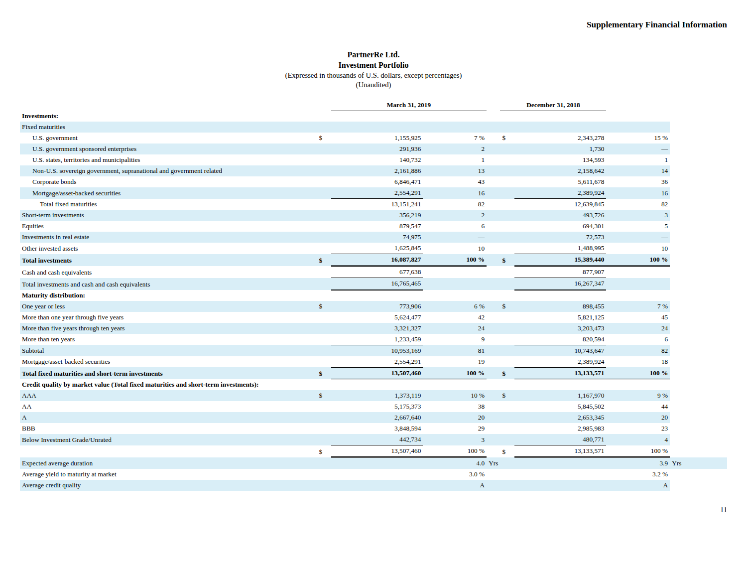Supplementary Financial Information
PartnerRe Ltd.
Investment Portfolio
(Expressed in thousands of U.S. dollars, except percentages)
(Unaudited)
| | | March 31, 2019 | | December 31, 2018 | |
| Investments: | |
| Fixed maturities | |
| U.S. government | $ | 1,155,925 | 7 % | | $ | 2,343,278 | 15 % |
| U.S. government sponsored enterprises | | 291,936 | 2 | | | 1,730 | — |
| U.S. states, territories and municipalities | | 140,732 | 1 | | | 134,593 | 1 |
| Non-U.S. sovereign government, supranational and government related | | 2,161,886 | 13 | | | 2,158,642 | 14 |
| Corporate bonds | | 6,846,471 | 43 | | | 5,611,678 | 36 |
| Mortgage/asset-backed securities | | 2,554,291 | 16 | | | 2,389,924 | 16 |
| Total fixed maturities | | 13,151,241 | 82 | | | 12,639,845 | 82 |
| Short-term investments | | 356,219 | 2 | | | 493,726 | 3 |
| Equities | | 879,547 | 6 | | | 694,301 | 5 |
| Investments in real estate | | 74,975 | — | | | 72,573 | — |
| Other invested assets | | 1,625,845 | 10 | | | 1,488,995 | 10 |
| Total investments | $ | 16,087,827 | 100 % | | $ | 15,389,440 | 100 % |
| Cash and cash equivalents | | 677,638 | | | | 877,907 | |
| Total investments and cash and cash equivalents | | 16,765,465 | | | | 16,267,347 | |
| Maturity distribution: | |
| One year or less | $ | 773,906 | 6 % | | $ | 898,455 | 7 % |
| More than one year through five years | | 5,624,477 | 42 | | | 5,821,125 | 45 |
| More than five years through ten years | | 3,321,327 | 24 | | | 3,203,473 | 24 |
| More than ten years | | 1,233,459 | 9 | | | 820,594 | 6 |
| Subtotal | | 10,953,169 | 81 | | | 10,743,647 | 82 |
| Mortgage/asset-backed securities | | 2,554,291 | 19 | | | 2,389,924 | 18 |
| Total fixed maturities and short-term investments | $ | 13,507,460 | 100 % | | $ | 13,133,571 | 100 % |
| Credit quality by market value (Total fixed maturities and short-term investments): | |
| AAA | $ | 1,373,119 | 10 % | | $ | 1,167,970 | 9 % |
| AA | | 5,175,373 | 38 | | | 5,845,502 | 44 |
| A | | 2,667,640 | 20 | | | 2,653,345 | 20 |
| BBB | | 3,848,594 | 29 | | | 2,985,983 | 23 |
| Below Investment Grade/Unrated | | 442,734 | 3 | | | 480,771 | 4 |
| | $ | 13,507,460 | 100 % | | $ | 13,133,571 | 100 % |
| Expected average duration | | | 4.0 | Yrs | | | 3.9 | Yrs |
| Average yield to maturity at market | | | 3.0 % | | | | 3.2 % |
| Average credit quality | | | A | | | | A |
11